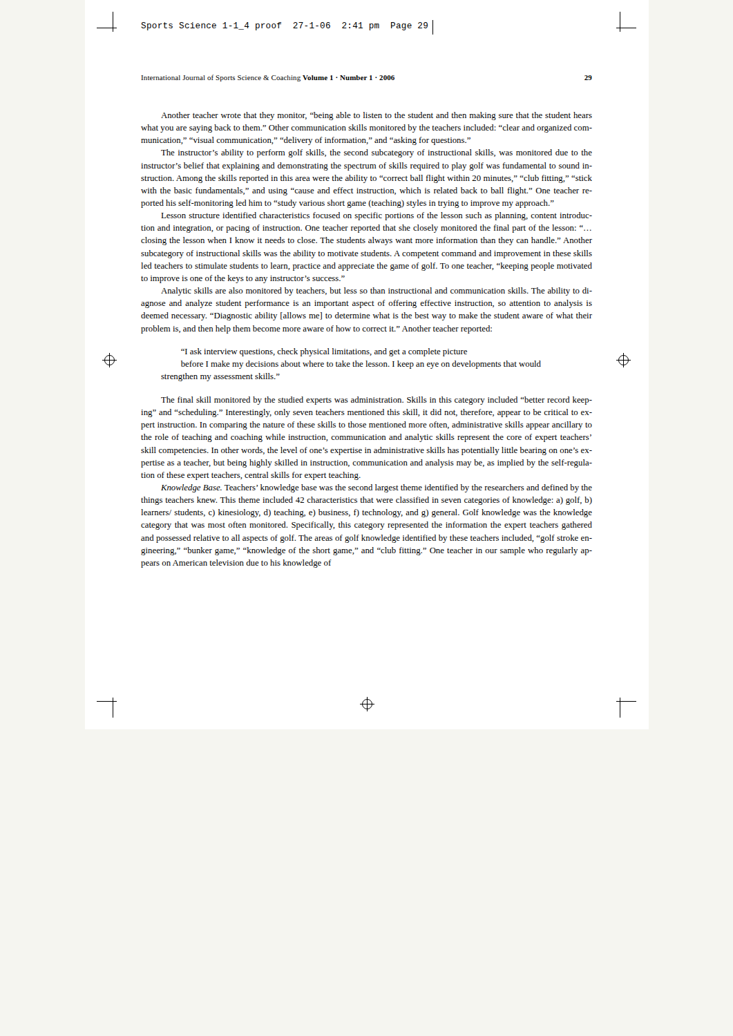Sports Science 1-1_4 proof 27-1-06 2:41 pm Page 29
International Journal of Sports Science & Coaching Volume 1 · Number 1 · 2006 29
Another teacher wrote that they monitor, “being able to listen to the student and then making sure that the student hears what you are saying back to them.” Other communication skills monitored by the teachers included: “clear and organized communication,” “visual communication,” “delivery of information,” and “asking for questions.”
The instructor’s ability to perform golf skills, the second subcategory of instructional skills, was monitored due to the instructor’s belief that explaining and demonstrating the spectrum of skills required to play golf was fundamental to sound instruction. Among the skills reported in this area were the ability to “correct ball flight within 20 minutes,” “club fitting,” “stick with the basic fundamentals,” and using “cause and effect instruction, which is related back to ball flight.” One teacher reported his self-monitoring led him to “study various short game (teaching) styles in trying to improve my approach.”
Lesson structure identified characteristics focused on specific portions of the lesson such as planning, content introduction and integration, or pacing of instruction. One teacher reported that she closely monitored the final part of the lesson: “…closing the lesson when I know it needs to close. The students always want more information than they can handle.” Another subcategory of instructional skills was the ability to motivate students. A competent command and improvement in these skills led teachers to stimulate students to learn, practice and appreciate the game of golf. To one teacher, “keeping people motivated to improve is one of the keys to any instructor’s success.”
Analytic skills are also monitored by teachers, but less so than instructional and communication skills. The ability to diagnose and analyze student performance is an important aspect of offering effective instruction, so attention to analysis is deemed necessary. “Diagnostic ability [allows me] to determine what is the best way to make the student aware of what their problem is, and then help them become more aware of how to correct it.” Another teacher reported:
“I ask interview questions, check physical limitations, and get a complete picture
before I make my decisions about where to take the lesson. I keep an eye on developments that would strengthen my assessment skills.”
The final skill monitored by the studied experts was administration. Skills in this category included “better record keeping” and “scheduling.” Interestingly, only seven teachers mentioned this skill, it did not, therefore, appear to be critical to expert instruction. In comparing the nature of these skills to those mentioned more often, administrative skills appear ancillary to the role of teaching and coaching while instruction, communication and analytic skills represent the core of expert teachers’ skill competencies. In other words, the level of one’s expertise in administrative skills has potentially little bearing on one’s expertise as a teacher, but being highly skilled in instruction, communication and analysis may be, as implied by the self-regulation of these expert teachers, central skills for expert teaching.
Knowledge Base. Teachers’ knowledge base was the second largest theme identified by the researchers and defined by the things teachers knew. This theme included 42 characteristics that were classified in seven categories of knowledge: a) golf, b) learners/ students, c) kinesiology, d) teaching, e) business, f) technology, and g) general. Golf knowledge was the knowledge category that was most often monitored. Specifically, this category represented the information the expert teachers gathered and possessed relative to all aspects of golf. The areas of golf knowledge identified by these teachers included, “golf stroke engineering,” “bunker game,” “knowledge of the short game,” and “club fitting.” One teacher in our sample who regularly appears on American television due to his knowledge of